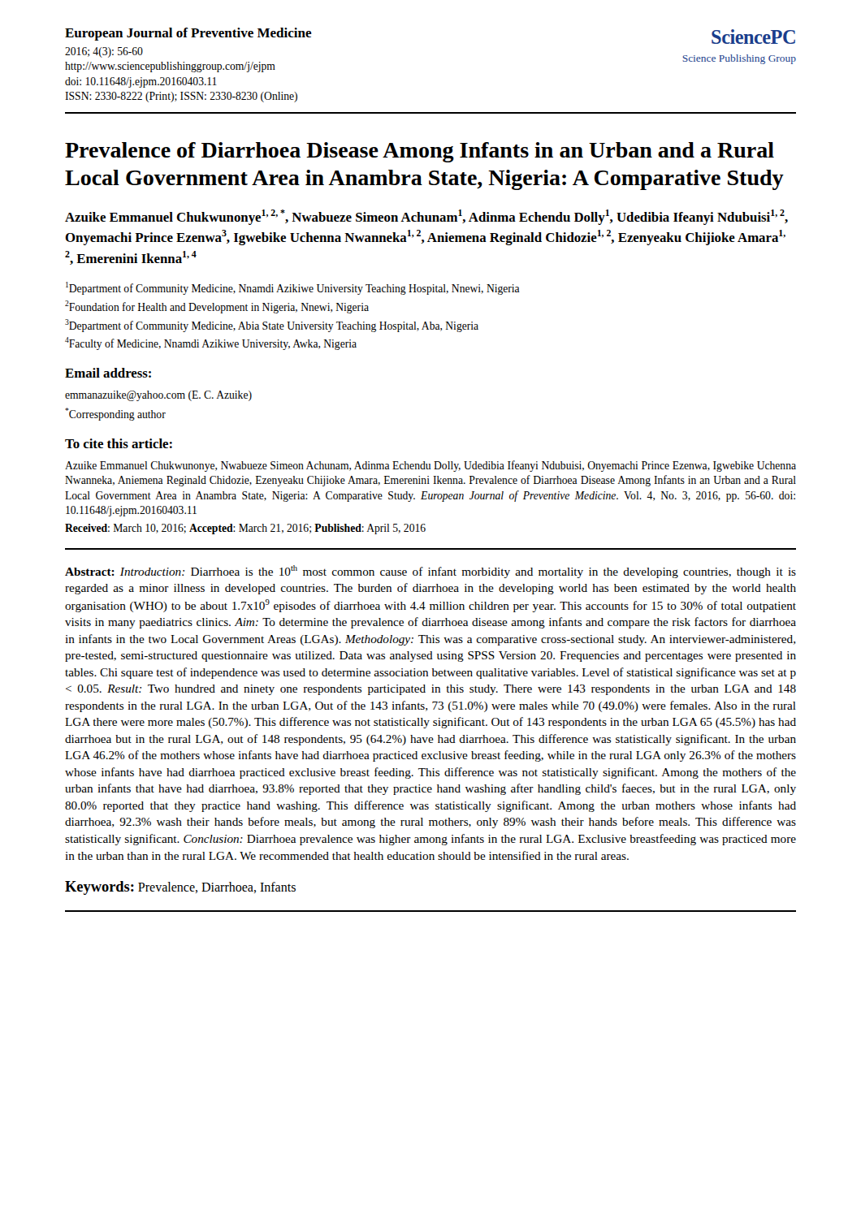European Journal of Preventive Medicine 2016; 4(3): 56-60
http://www.sciencepublishinggroup.com/j/ejpm
doi: 10.11648/j.ejpm.20160403.11
ISSN: 2330-8222 (Print); ISSN: 2330-8230 (Online)
Science PC
Science Publishing Group
Prevalence of Diarrhoea Disease Among Infants in an Urban and a Rural Local Government Area in Anambra State, Nigeria: A Comparative Study
Azuike Emmanuel Chukwunonye1, 2, *, Nwabueze Simeon Achunam1, Adinma Echendu Dolly1, Udedibia Ifeanyi Ndubuisi1, 2, Onyemachi Prince Ezenwa3, Igwebike Uchenna Nwanneka1, 2, Aniemena Reginald Chidozie1, 2, Ezenyeaku Chijioke Amara1, 2, Emerenini Ikenna1, 4
1Department of Community Medicine, Nnamdi Azikiwe University Teaching Hospital, Nnewi, Nigeria
2Foundation for Health and Development in Nigeria, Nnewi, Nigeria
3Department of Community Medicine, Abia State University Teaching Hospital, Aba, Nigeria
4Faculty of Medicine, Nnamdi Azikiwe University, Awka, Nigeria
Email address:
emmanazuike@yahoo.com (E. C. Azuike)
*Corresponding author
To cite this article:
Azuike Emmanuel Chukwunonye, Nwabueze Simeon Achunam, Adinma Echendu Dolly, Udedibia Ifeanyi Ndubuisi, Onyemachi Prince Ezenwa, Igwebike Uchenna Nwanneka, Aniemena Reginald Chidozie, Ezenyeaku Chijioke Amara, Emerenini Ikenna. Prevalence of Diarrhoea Disease Among Infants in an Urban and a Rural Local Government Area in Anambra State, Nigeria: A Comparative Study. European Journal of Preventive Medicine. Vol. 4, No. 3, 2016, pp. 56-60. doi: 10.11648/j.ejpm.20160403.11
Received: March 10, 2016; Accepted: March 21, 2016; Published: April 5, 2016
Abstract: Introduction: Diarrhoea is the 10th most common cause of infant morbidity and mortality in the developing countries, though it is regarded as a minor illness in developed countries. The burden of diarrhoea in the developing world has been estimated by the world health organisation (WHO) to be about 1.7x109 episodes of diarrhoea with 4.4 million children per year. This accounts for 15 to 30% of total outpatient visits in many paediatrics clinics. Aim: To determine the prevalence of diarrhoea disease among infants and compare the risk factors for diarrhoea in infants in the two Local Government Areas (LGAs). Methodology: This was a comparative cross-sectional study. An interviewer-administered, pre-tested, semi-structured questionnaire was utilized. Data was analysed using SPSS Version 20. Frequencies and percentages were presented in tables. Chi square test of independence was used to determine association between qualitative variables. Level of statistical significance was set at p < 0.05. Result: Two hundred and ninety one respondents participated in this study. There were 143 respondents in the urban LGA and 148 respondents in the rural LGA. In the urban LGA, Out of the 143 infants, 73 (51.0%) were males while 70 (49.0%) were females. Also in the rural LGA there were more males (50.7%). This difference was not statistically significant. Out of 143 respondents in the urban LGA 65 (45.5%) has had diarrhoea but in the rural LGA, out of 148 respondents, 95 (64.2%) have had diarrhoea. This difference was statistically significant. In the urban LGA 46.2% of the mothers whose infants have had diarrhoea practiced exclusive breast feeding, while in the rural LGA only 26.3% of the mothers whose infants have had diarrhoea practiced exclusive breast feeding. This difference was not statistically significant. Among the mothers of the urban infants that have had diarrhoea, 93.8% reported that they practice hand washing after handling child's faeces, but in the rural LGA, only 80.0% reported that they practice hand washing. This difference was statistically significant. Among the urban mothers whose infants had diarrhoea, 92.3% wash their hands before meals, but among the rural mothers, only 89% wash their hands before meals. This difference was statistically significant. Conclusion: Diarrhoea prevalence was higher among infants in the rural LGA. Exclusive breastfeeding was practiced more in the urban than in the rural LGA. We recommended that health education should be intensified in the rural areas.
Keywords: Prevalence, Diarrhoea, Infants